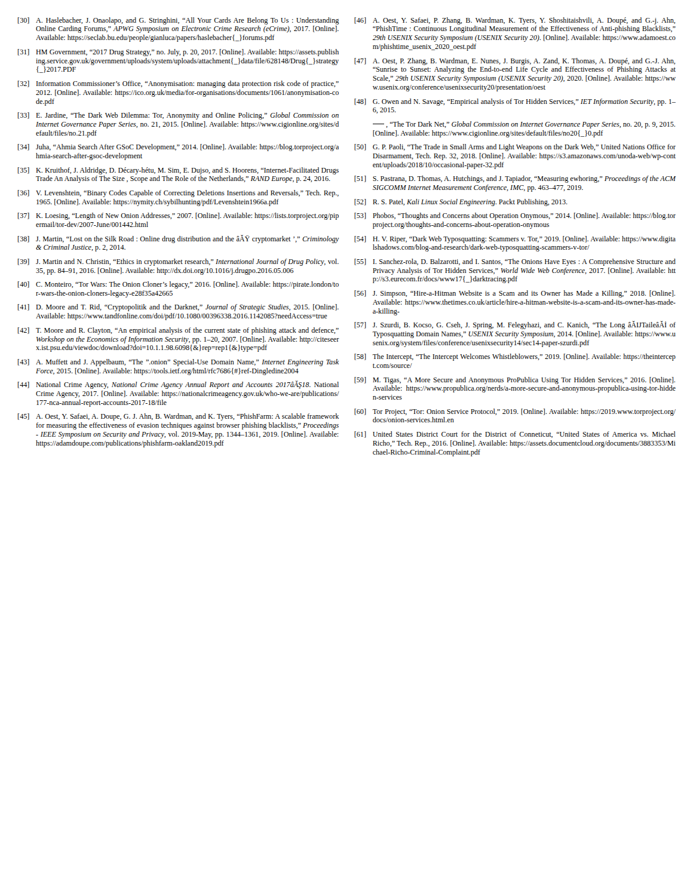A. Haslebacher, J. Onaolapo, and G. Stringhini, “All Your Cards Are Belong To Us : Understanding Online Carding Forums,” APWG Symposium on Electronic Crime Research (eCrime), 2017. [Online]. Available: https://seclab.bu.edu/people/gianluca/papers/haslebacher{_}forums.pdf
HM Government, “2017 Drug Strategy,” no. July, p. 20, 2017. [Online]. Available: https://assets.publishing.service.gov.uk/government/uploads/system/uploads/attachment{_}data/file/628148/Drug{_}strategy{_}2017.PDF
Information Commissioner’s Office, “Anonymisation: managing data protection risk code of practice,” 2012. [Online]. Available: https://ico.org.uk/media/for-organisations/documents/1061/anonymisation-code.pdf
E. Jardine, “The Dark Web Dilemma: Tor, Anonymity and Online Policing,” Global Commission on Internet Governance Paper Series, no. 21, 2015. [Online]. Available: https://www.cigionline.org/sites/default/files/no.21.pdf
Juha, “Ahmia Search After GSoC Development,” 2014. [Online]. Available: https://blog.torproject.org/ahmia-search-after-gsoc-development
K. Kruithof, J. Aldridge, D. Décary-hétu, M. Sim, E. Dujso, and S. Hoorens, “Internet-Facilitated Drugs Trade An Analysis of The Size , Scope and The Role of the Netherlands,” RAND Europe, p. 24, 2016.
V. Levenshtein, “Binary Codes Capable of Correcting Deletions Insertions and Reversals,” Tech. Rep., 1965. [Online]. Available: https://nymity.ch/sybilhunting/pdf/Levenshtein1966a.pdf
K. Loesing, “Length of New Onion Addresses,” 2007. [Online]. Available: https://lists.torproject.org/pipermail/tor-dev/2007-June/001442.html
J. Martin, “Lost on the Silk Road : Online drug distribution and the âĂŸ cryptomarket ’,” Criminology & Criminal Justice, p. 2, 2014.
J. Martin and N. Christin, “Ethics in cryptomarket research,” International Journal of Drug Policy, vol. 35, pp. 84–91, 2016. [Online]. Available: http://dx.doi.org/10.1016/j.drugpo.2016.05.006
C. Monteiro, “Tor Wars: The Onion Cloner’s legacy,” 2016. [Online]. Available: https://pirate.london/tor-wars-the-onion-cloners-legacy-e28f35a42665
D. Moore and T. Rid, “Cryptopolitik and the Darknet,” Journal of Strategic Studies, 2015. [Online]. Available: https://www.tandfonline.com/doi/pdf/10.1080/00396338.2016.1142085?needAccess=true
T. Moore and R. Clayton, “An empirical analysis of the current state of phishing attack and defence,” Workshop on the Economics of Information Security, pp. 1–20, 2007. [Online]. Available: http://citeseerx.ist.psu.edu/viewdoc/download?doi=10.1.1.98.6098{&}rep=rep1{&}type=pdf
A. Muffett and J. Appelbaum, “The ”.onion” Special-Use Domain Name,” Internet Engineering Task Force, 2015. [Online]. Available: https://tools.ietf.org/html/rfc7686{#}ref-Dingledine2004
National Crime Agency, National Crime Agency Annual Report and Accounts 2017âĂŞ18. National Crime Agency, 2017. [Online]. Available: https://nationalcrimeagency.gov.uk/who-we-are/publications/177-nca-annual-report-accounts-2017-18/file
A. Oest, Y. Safaei, A. Doupe, G. J. Ahn, B. Wardman, and K. Tyers, “PhishFarm: A scalable framework for measuring the effectiveness of evasion techniques against browser phishing blacklists,” Proceedings - IEEE Symposium on Security and Privacy, vol. 2019-May, pp. 1344–1361, 2019. [Online]. Available: https://adamdoupe.com/publications/phishfarm-oakland2019.pdf
A. Oest, Y. Safaei, P. Zhang, B. Wardman, K. Tyers, Y. Shoshitaishvili, A. Doupé, and G.-j. Ahn, “PhishTime : Continuous Longitudinal Measurement of the Effectiveness of Anti-phishing Blacklists,” 29th USENIX Security Symposium (USENIX Security 20). [Online]. Available: https://www.adamoest.com/phishtime_usenix_2020_oest.pdf
A. Oest, P. Zhang, B. Wardman, E. Nunes, J. Burgis, A. Zand, K. Thomas, A. Doupé, and G.-J. Ahn, “Sunrise to Sunset: Analyzing the End-to-end Life Cycle and Effectiveness of Phishing Attacks at Scale,” 29th USENIX Security Symposium (USENIX Security 20), 2020. [Online]. Available: https://www.usenix.org/conference/usenixsecurity20/presentation/oest
G. Owen and N. Savage, “Empirical analysis of Tor Hidden Services,” IET Information Security, pp. 1–6, 2015.
, “The Tor Dark Net,” Global Commission on Internet Governance Paper Series, no. 20, p. 9, 2015. [Online]. Available: https://www.cigionline.org/sites/default/files/no20{_}0.pdf
G. P. Paoli, “The Trade in Small Arms and Light Weapons on the Dark Web,” United Nations Office for Disarmament, Tech. Rep. 32, 2018. [Online]. Available: https://s3.amazonaws.com/unoda-web/wp-content/uploads/2018/10/occasional-paper-32.pdf
S. Pastrana, D. Thomas, A. Hutchings, and J. Tapiador, “Measuring ewhoring,” Proceedings of the ACM SIGCOMM Internet Measurement Conference, IMC, pp. 463–477, 2019.
R. S. Patel, Kali Linux Social Engineering. Packt Publishing, 2013.
Phobos, “Thoughts and Concerns about Operation Onymous,” 2014. [Online]. Available: https://blog.torproject.org/thoughts-and-concerns-about-operation-onymous
H. V. Riper, “Dark Web Typosquatting: Scammers v. Tor,” 2019. [Online]. Available: https://www.digitalshadows.com/blog-and-research/dark-web-typosquatting-scammers-v-tor/
I. Sanchez-rola, D. Balzarotti, and I. Santos, “The Onions Have Eyes : A Comprehensive Structure and Privacy Analysis of Tor Hidden Services,” World Wide Web Conference, 2017. [Online]. Available: http://s3.eurecom.fr/docs/www17{_}darktracing.pdf
J. Simpson, “Hire-a-Hitman Website is a Scam and its Owner has Made a Killing,” 2018. [Online]. Available: https://www.thetimes.co.uk/article/hire-a-hitman-website-is-a-scam-and-its-owner-has-made-a-killing-
J. Szurdi, B. Kocso, G. Cseh, J. Spring, M. Felegyhazi, and C. Kanich, “The Long âĂIJTaileâĂİ of Typosquatting Domain Names,” USENIX Security Symposium, 2014. [Online]. Available: https://www.usenix.org/system/files/conference/usenixsecurity14/sec14-paper-szurdi.pdf
The Intercept, “The Intercept Welcomes Whistleblowers,” 2019. [Online]. Available: https://theintercept.com/source/
M. Tigas, “A More Secure and Anonymous ProPublica Using Tor Hidden Services,” 2016. [Online]. Available: https://www.propublica.org/nerds/a-more-secure-and-anonymous-propublica-using-tor-hidden-services
Tor Project, “Tor: Onion Service Protocol,” 2019. [Online]. Available: https://2019.www.torproject.org/docs/onion-services.html.en
United States District Court for the District of Conneticut, “United States of America vs. Michael Richo,” Tech. Rep., 2016. [Online]. Available: https://assets.documentcloud.org/documents/3883353/Michael-Richo-Criminal-Complaint.pdf